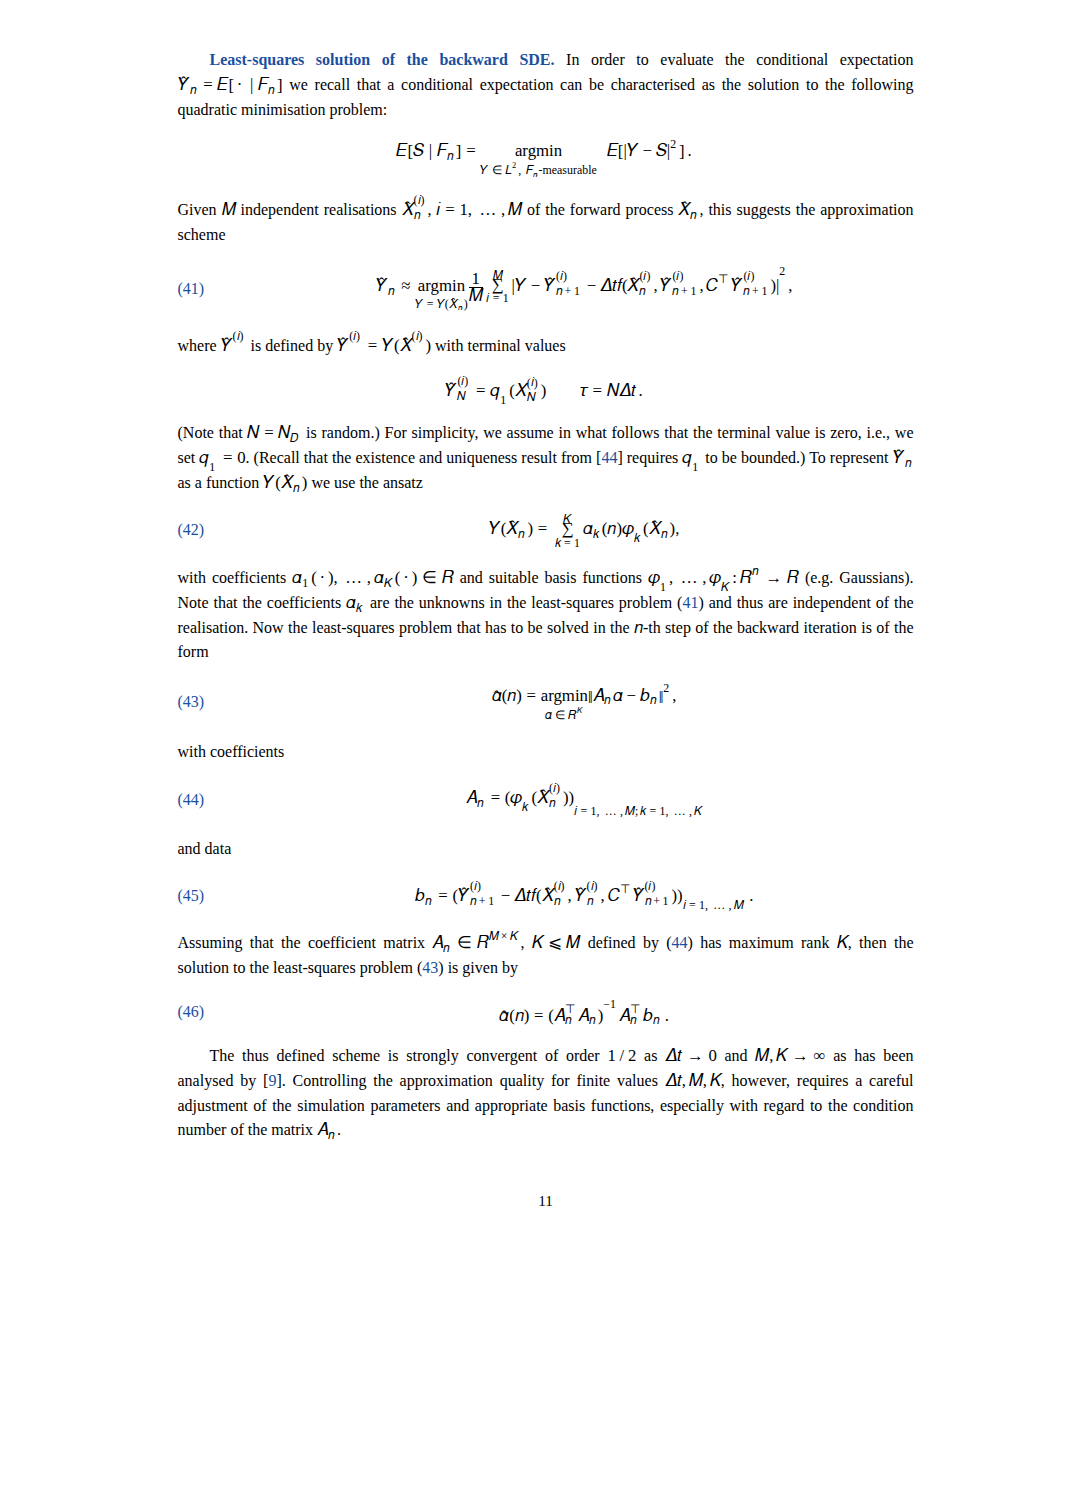Least-squares solution of the backward SDE. In order to evaluate the conditional expectation Yˆn=E[·|Fn] we recall that a conditional expectation can be characterised as the solution to the following quadratic minimisation problem:
E [S|Fn] = argmin Y∈L2,Fn-measurable E [|Y−S|2] .
Given M independent realisations Xˆn(i), i=1,…,M of the forward process Xˆn, this suggests the approximation scheme
(41)
Yˆn ≈ argmin Y=Y(Xˆn) 1M ∑ i=1 M | Y−Yˆn+1(i) −Δtf (Xˆn(i), Yˆn+1(i), C⊤Yˆn+1(i)) | 2 ,
where Yˆ(i) is defined by Yˆ(i)=Y(Xˆ(i)) with terminal values
YˆN(i) = q1 (XN(i)) τ=NΔt.
(Note that N=ND is random.) For simplicity, we assume in what follows that the terminal value is zero, i.e., we set q1=0. (Recall that the existence and uniqueness result from [44] requires q1 to be bounded.) To represent Yˆn as a function Y(Xˆn) we use the ansatz
(42)
Y(Xˆn) = ∑ k=1 K αk(n) φk(Xˆn) ,
with coefficients α1(·),…,αK(·)∈R and suitable basis functions φ1,…,φK:Rn→R (e.g. Gaussians). Note that the coefficients αk are the unknowns in the least-squares problem (41) and thus are independent of the realisation. Now the least-squares problem that has to be solved in the n-th step of the backward iteration is of the form
(43)
αˆ(n) = argmin α∈RK ‖Anα−bn‖ 2 ,
with coefficients
(44)
An = ( φk (Xˆn(i)) ) i=1,…,M;k=1,…,K
and data
(45)
bn = ( Yˆn+1(i) −Δtf (Xˆn(i), Yˆn(i), C⊤Yˆn+1(i)) ) i=1,…,M .
Assuming that the coefficient matrix An∈RM×K, K⩽M defined by (44) has maximum rank K, then the solution to the least-squares problem (43) is given by
(46)
αˆ(n) = (An⊤An) −1 An⊤bn .
The thus defined scheme is strongly convergent of order 1/2 as Δt→0 and M,K→∞ as has been analysed by [9]. Controlling the approximation quality for finite values Δt,M,K, however, requires a careful adjustment of the simulation parameters and appropriate basis functions, especially with regard to the condition number of the matrix An.
11